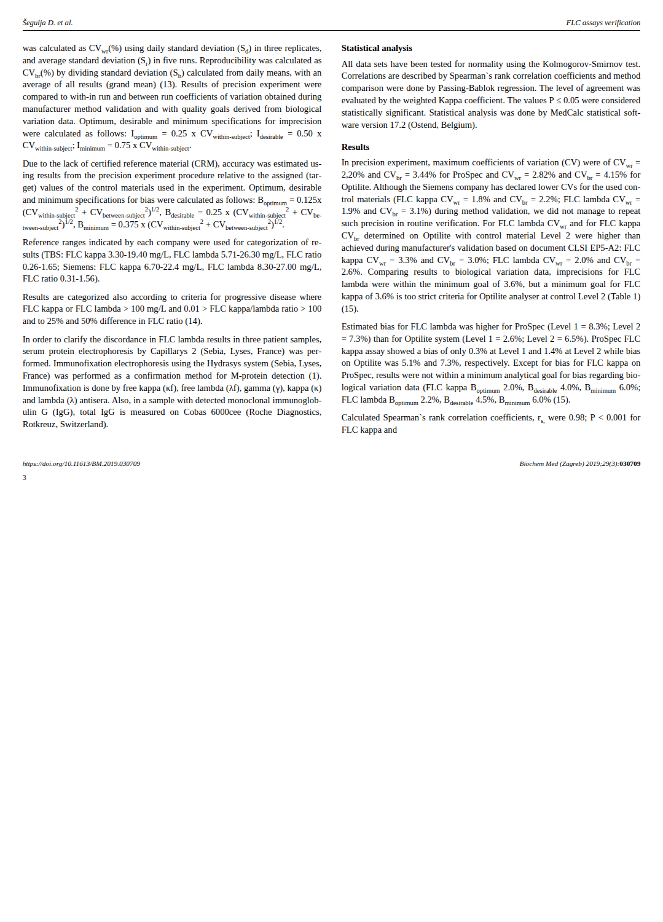Šegulja D. et al. FLC assays verification
was calculated as CVwr(%) using daily standard deviation (Sd) in three replicates, and average standard deviation (Sr) in five runs. Reproducibility was calculated as CVbr(%) by dividing standard deviation (Sb) calculated from daily means, with an average of all results (grand mean) (13). Results of precision experiment were compared to with-in run and between run coefficients of variation obtained during manufacturer method validation and with quality goals derived from biological variation data. Optimum, desirable and minimum specifications for imprecision were calculated as follows: Ioptimum = 0.25 x CVwithin-subject; Idesirable = 0.50 x CVwithin-subject; Iminimum = 0.75 x CVwithin-subject.
Due to the lack of certified reference material (CRM), accuracy was estimated using results from the precision experiment procedure relative to the assigned (target) values of the control materials used in the experiment. Optimum, desirable and minimum specifications for bias were calculated as follows: Boptimum = 0.125x (CVwithin-subject2 + CVbetween-subject2)1/2, Bdesirable = 0.25 x (CVwithin-subject2 + CVbetween-subject2)1/2, Bminimum = 0.375 x (CVwithin-subject2 + CVbetween-subject2)1/2.
Reference ranges indicated by each company were used for categorization of results (TBS: FLC kappa 3.30-19.40 mg/L, FLC lambda 5.71-26.30 mg/L, FLC ratio 0.26-1.65; Siemens: FLC kappa 6.70-22.4 mg/L, FLC lambda 8.30-27.00 mg/L, FLC ratio 0.31-1.56).
Results are categorized also according to criteria for progressive disease where FLC kappa or FLC lambda > 100 mg/L and 0.01 > FLC kappa/lambda ratio > 100 and to 25% and 50% difference in FLC ratio (14).
In order to clarify the discordance in FLC lambda results in three patient samples, serum protein electrophoresis by Capillarys 2 (Sebia, Lyses, France) was performed. Immunofixation electrophoresis using the Hydrasys system (Sebia, Lyses, France) was performed as a confirmation method for M-protein detection (1). Immunofixation is done by free kappa (κf), free lambda (λf), gamma (γ), kappa (κ) and lambda (λ) antisera. Also, in a sample with detected monoclonal immunoglobulin G (IgG), total IgG is measured on Cobas 6000cee (Roche Diagnostics, Rotkreuz, Switzerland).
Statistical analysis
All data sets have been tested for normality using the Kolmogorov-Smirnov test. Correlations are described by Spearman`s rank correlation coefficients and method comparison were done by Passing-Bablok regression. The level of agreement was evaluated by the weighted Kappa coefficient. The values P ≤ 0.05 were considered statistically significant. Statistical analysis was done by MedCalc statistical software version 17.2 (Ostend, Belgium).
Results
In precision experiment, maximum coefficients of variation (CV) were of CVwr = 2,20% and CVbr = 3.44% for ProSpec and CVwr = 2.82% and CVbr = 4.15% for Optilite. Although the Siemens company has declared lower CVs for the used control materials (FLC kappa CVwr = 1.8% and CVbr = 2.2%; FLC lambda CVwr = 1.9% and CVbr = 3.1%) during method validation, we did not manage to repeat such precision in routine verification. For FLC lambda CVwr and for FLC kappa CVbr determined on Optilite with control material Level 2 were higher than achieved during manufacturer's validation based on document CLSI EP5-A2: FLC kappa CVwr = 3.3% and CVbr = 3.0%; FLC lambda CVwr = 2.0% and CVbr = 2.6%. Comparing results to biological variation data, imprecisions for FLC lambda were within the minimum goal of 3.6%, but a minimum goal for FLC kappa of 3.6% is too strict criteria for Optilite analyser at control Level 2 (Table 1) (15).
Estimated bias for FLC lambda was higher for ProSpec (Level 1 = 8.3%; Level 2 = 7.3%) than for Optilite system (Level 1 = 2.6%; Level 2 = 6.5%). ProSpec FLC kappa assay showed a bias of only 0.3% at Level 1 and 1.4% at Level 2 while bias on Optilite was 5.1% and 7.3%, respectively. Except for bias for FLC kappa on ProSpec, results were not within a minimum analytical goal for bias regarding biological variation data (FLC kappa Boptimum 2.0%, Bdesirable 4.0%, Bminimum 6.0%; FLC lambda Boptimum 2.2%, Bdesirable 4.5%, Bminimum 6.0% (15).
Calculated Spearman`s rank correlation coefficients, rs, were 0.98; P < 0.001 for FLC kappa and
https://doi.org/10.11613/BM.2019.030709 Biochem Med (Zagreb) 2019;29(3):030709
3